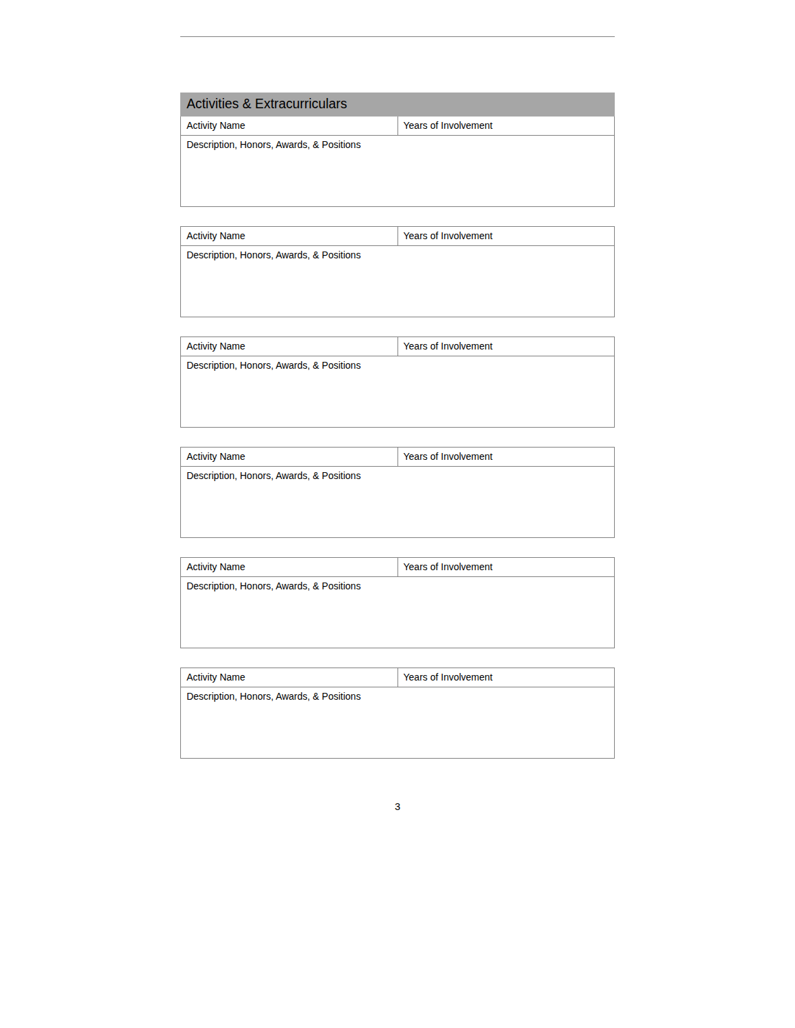Activities & Extracurriculars
| Activity Name | Years of Involvement |
| Description, Honors, Awards, & Positions |
| Activity Name | Years of Involvement |
| Description, Honors, Awards, & Positions |
| Activity Name | Years of Involvement |
| Description, Honors, Awards, & Positions |
| Activity Name | Years of Involvement |
| Description, Honors, Awards, & Positions |
| Activity Name | Years of Involvement |
| Description, Honors, Awards, & Positions |
| Activity Name | Years of Involvement |
| Description, Honors, Awards, & Positions |
3